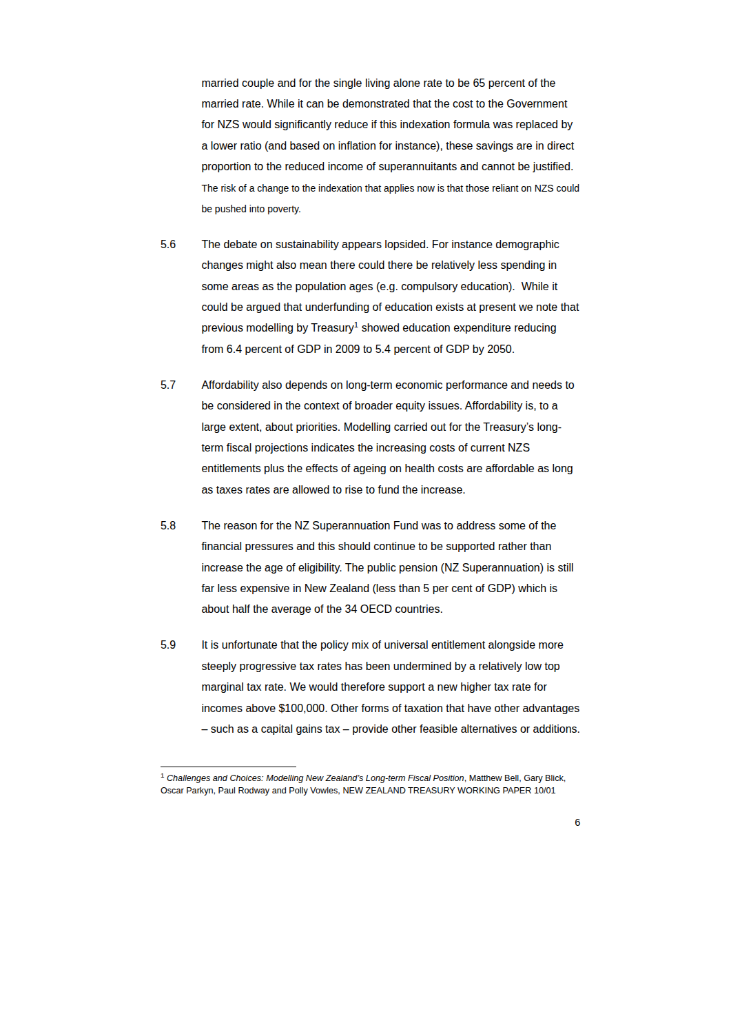married couple and for the single living alone rate to be 65 percent of the married rate. While it can be demonstrated that the cost to the Government for NZS would significantly reduce if this indexation formula was replaced by a lower ratio (and based on inflation for instance), these savings are in direct proportion to the reduced income of superannuitants and cannot be justified. The risk of a change to the indexation that applies now is that those reliant on NZS could be pushed into poverty.
5.6
The debate on sustainability appears lopsided. For instance demographic changes might also mean there could there be relatively less spending in some areas as the population ages (e.g. compulsory education). While it could be argued that underfunding of education exists at present we note that previous modelling by Treasury1 showed education expenditure reducing from 6.4 percent of GDP in 2009 to 5.4 percent of GDP by 2050.
5.7
Affordability also depends on long-term economic performance and needs to be considered in the context of broader equity issues. Affordability is, to a large extent, about priorities. Modelling carried out for the Treasury’s long-term fiscal projections indicates the increasing costs of current NZS entitlements plus the effects of ageing on health costs are affordable as long as taxes rates are allowed to rise to fund the increase.
5.8
The reason for the NZ Superannuation Fund was to address some of the financial pressures and this should continue to be supported rather than increase the age of eligibility. The public pension (NZ Superannuation) is still far less expensive in New Zealand (less than 5 per cent of GDP) which is about half the average of the 34 OECD countries.
5.9
It is unfortunate that the policy mix of universal entitlement alongside more steeply progressive tax rates has been undermined by a relatively low top marginal tax rate. We would therefore support a new higher tax rate for incomes above $100,000. Other forms of taxation that have other advantages – such as a capital gains tax – provide other feasible alternatives or additions.
1 Challenges and Choices: Modelling New Zealand’s Long-term Fiscal Position, Matthew Bell, Gary Blick, Oscar Parkyn, Paul Rodway and Polly Vowles, NEW ZEALAND TREASURY WORKING PAPER 10/01
6